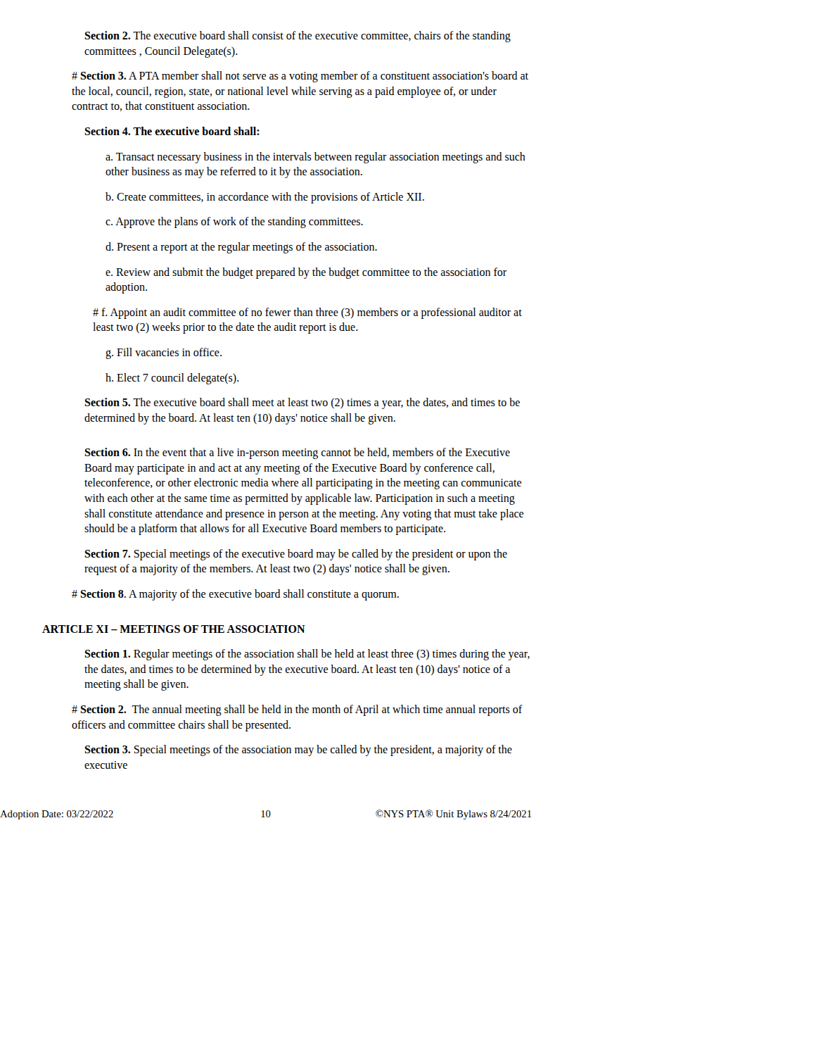Section 2. The executive board shall consist of the executive committee, chairs of the standing committees , Council Delegate(s).
# Section 3. A PTA member shall not serve as a voting member of a constituent association's board at the local, council, region, state, or national level while serving as a paid employee of, or under contract to, that constituent association.
Section 4. The executive board shall:
a. Transact necessary business in the intervals between regular association meetings and such other business as may be referred to it by the association.
b. Create committees, in accordance with the provisions of Article XII.
c. Approve the plans of work of the standing committees.
d. Present a report at the regular meetings of the association.
e. Review and submit the budget prepared by the budget committee to the association for adoption.
# f. Appoint an audit committee of no fewer than three (3) members or a professional auditor at least two (2) weeks prior to the date the audit report is due.
g. Fill vacancies in office.
h. Elect 7 council delegate(s).
Section 5. The executive board shall meet at least two (2) times a year, the dates, and times to be determined by the board. At least ten (10) days' notice shall be given.
Section 6. In the event that a live in-person meeting cannot be held, members of the Executive Board may participate in and act at any meeting of the Executive Board by conference call, teleconference, or other electronic media where all participating in the meeting can communicate with each other at the same time as permitted by applicable law. Participation in such a meeting shall constitute attendance and presence in person at the meeting. Any voting that must take place should be a platform that allows for all Executive Board members to participate.
Section 7. Special meetings of the executive board may be called by the president or upon the request of a majority of the members. At least two (2) days' notice shall be given.
# Section 8. A majority of the executive board shall constitute a quorum.
ARTICLE XI – MEETINGS OF THE ASSOCIATION
Section 1. Regular meetings of the association shall be held at least three (3) times during the year, the dates, and times to be determined by the executive board. At least ten (10) days' notice of a meeting shall be given.
# Section 2. The annual meeting shall be held in the month of April at which time annual reports of officers and committee chairs shall be presented.
Section 3. Special meetings of the association may be called by the president, a majority of the executive
Adoption Date: 03/22/2022 10 ©NYS PTA® Unit Bylaws 8/24/2021